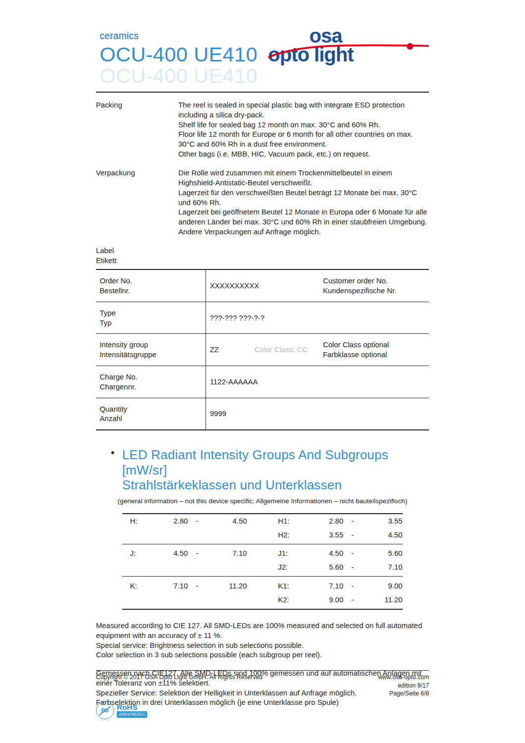ceramics
OCU-400 UE410
OCU-400 UE410
osa
opto light
Packing
The reel is sealed in special plastic bag with integrate ESD protection including a silica dry-pack.
Shelf life for sealed bag 12 month on max. 30°C and 60% Rh.
Floor life 12 month for Europe or 6 month for all other countries on max. 30°C and 60% Rh in a dust free environment.
Other bags (i.e. MBB, HIC, Vacuum pack, etc.) on request.
Verpackung
Die Rolle wird zusammen mit einem Trockenmittelbeutel in einem Highshield-Antistatic-Beutel verschweißt.
Lagerzeit für den verschweißten Beutel beträgt 12 Monate bei max. 30°C und 60% Rh.
Lagerzeit bei geöffnetem Beutel 12 Monate in Europa oder 6 Monate für alle anderen Länder bei max. 30°C und 60% Rh in einer staubfreien Umgebung.
Andere Verpackungen auf Anfrage möglich.
Label Etikett
| Order No. Bestellnr. | XXXXXXXXXX | Customer order No. Kundenspezifische Nr. |
| Type Typ | ???-??? ???-?-? | |
| Intensity group Intensitätsgruppe | ZZ Color Class: CC | Color Class optional Farbklasse optional |
| Charge No. Chargennr. | 1122-AAAAAA | |
| Quantity Anzahl | 9999 | |
•
LED Radiant Intensity Groups And Subgroups [mW/sr]
Strahlstärkeklassen und Unterklassen
(general information – not this device specific; Allgemeine Informationen – nicht bauteilspezifisch)
| H: | 2.80 | - | 4.50 | | H1: | 2.80 | - | 3.55 |
| | | | | | H2: | 3.55 | - | 4.50 |
| J: | 4.50 | - | 7.10 | | J1: | 4.50 | - | 5.60 |
| | | | | | J2: | 5.60 | - | 7.10 |
| K: | 7.10 | - | 11.20 | | K1: | 7.10 | - | 9.00 |
| | | | | | K2: | 9.00 | - | 11.20 |
Measured according to CIE 127. All SMD-LEDs are 100% measured and selected on full automated equipment with an accuracy of ± 11 %.
Special service: Brightness selection in sub selections possible.
Color selection in 3 sub selections possible (each subgroup per reel).
Gemessen nach CIE127. Alle SMD-LEDs sind 100% gemessen und auf automatischen Anlagen mit einer Toleranz von ±11% selektiert.
Spezieller Service: Selektion der Helligkeit in Unterklassen auf Anfrage möglich.
Farbselektion in drei Unterklassen möglich (je eine Unterklasse pro Spule)
Copyright © 2017 OSA Opto Light GmbH. All Rights Reserved
www.osa-opto.com
edition 9/17
Page/Seite 6/8
Pb RoHS 2002/95/EC